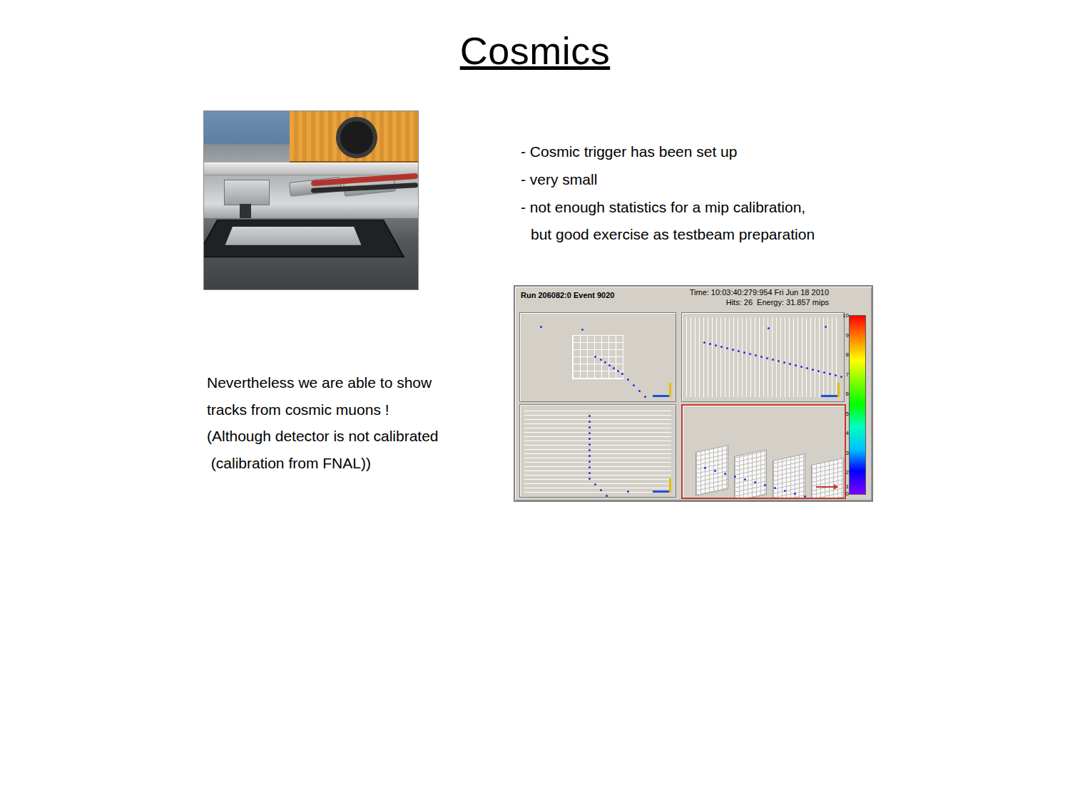Cosmics
- Cosmic trigger has been set up
- very small
- not enough statistics for a mip calibration,
but good exercise as testbeam preparation
Nevertheless we are able to show
tracks from cosmic muons !
(Although detector is not calibrated
(calibration from FNAL))
Run 206082:0 Event 9020
Time: 10:03:40:279:954 Fri Jun 18 2010
Hits: 26 Energy: 31.857 mips
10 9 8 7 6 5 4 3 2 1 0